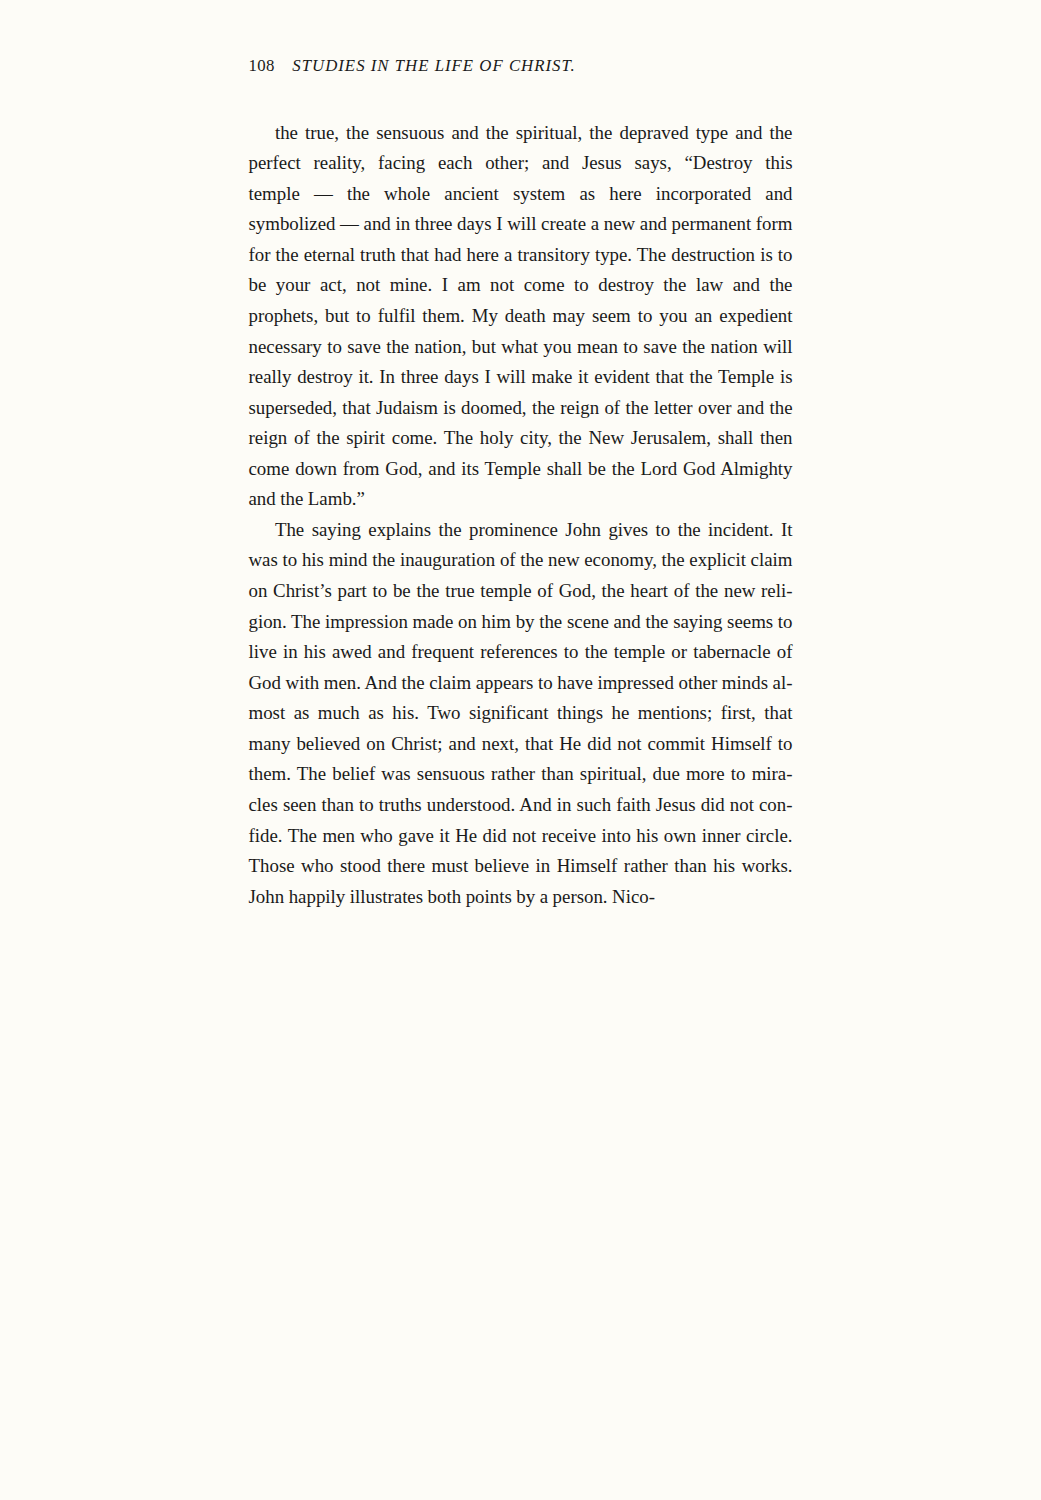108
Studies in the Life of Christ.
the true, the sensuous and the spiritual, the depraved type and the perfect reality, facing each other; and Jesus says, “Destroy this temple — the whole ancient system as here incorporated and symbolized — and in three days I will create a new and permanent form for the eternal truth that had here a transitory type. The destruction is to be your act, not mine. I am not come to destroy the law and the prophets, but to fulfil them. My death may seem to you an expedient necessary to save the nation, but what you mean to save the nation will really destroy it. In three days I will make it evident that the Temple is superseded, that Judaism is doomed, the reign of the letter over and the reign of the spirit come. The holy city, the New Jerusalem, shall then come down from God, and its Temple shall be the Lord God Almighty and the Lamb.”
The saying explains the prominence John gives to the incident. It was to his mind the inauguration of the new economy, the explicit claim on Christ’s part to be the true temple of God, the heart of the new religion. The impression made on him by the scene and the saying seems to live in his awed and frequent references to the temple or tabernacle of God with men. And the claim appears to have impressed other minds almost as much as his. Two significant things he mentions; first, that many believed on Christ; and next, that He did not commit Himself to them. The belief was sensuous rather than spiritual, due more to miracles seen than to truths understood. And in such faith Jesus did not confide. The men who gave it He did not receive into his own inner circle. Those who stood there must believe in Himself rather than his works. John happily illustrates both points by a person. Nico-